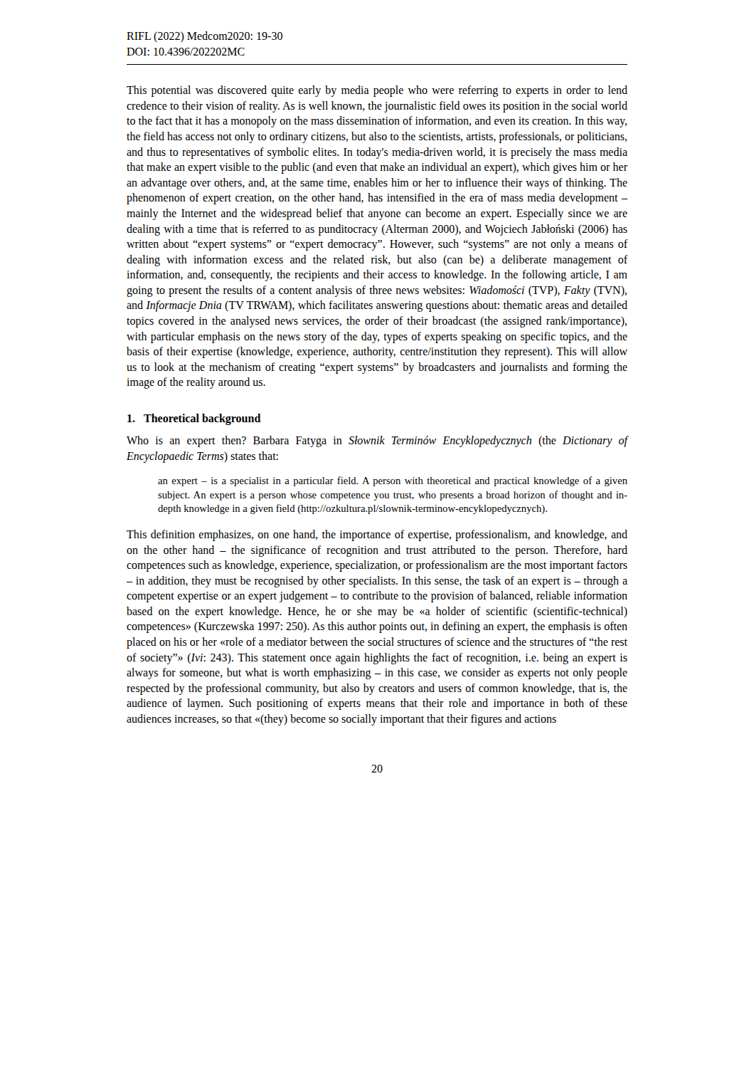RIFL (2022) Medcom2020: 19-30
DOI: 10.4396/202202MC
This potential was discovered quite early by media people who were referring to experts in order to lend credence to their vision of reality. As is well known, the journalistic field owes its position in the social world to the fact that it has a monopoly on the mass dissemination of information, and even its creation. In this way, the field has access not only to ordinary citizens, but also to the scientists, artists, professionals, or politicians, and thus to representatives of symbolic elites. In today's media-driven world, it is precisely the mass media that make an expert visible to the public (and even that make an individual an expert), which gives him or her an advantage over others, and, at the same time, enables him or her to influence their ways of thinking. The phenomenon of expert creation, on the other hand, has intensified in the era of mass media development – mainly the Internet and the widespread belief that anyone can become an expert. Especially since we are dealing with a time that is referred to as punditocracy (Alterman 2000), and Wojciech Jabłoński (2006) has written about “expert systems” or “expert democracy”. However, such “systems” are not only a means of dealing with information excess and the related risk, but also (can be) a deliberate management of information, and, consequently, the recipients and their access to knowledge. In the following article, I am going to present the results of a content analysis of three news websites: Wiadomości (TVP), Fakty (TVN), and Informacje Dnia (TV TRWAM), which facilitates answering questions about: thematic areas and detailed topics covered in the analysed news services, the order of their broadcast (the assigned rank/importance), with particular emphasis on the news story of the day, types of experts speaking on specific topics, and the basis of their expertise (knowledge, experience, authority, centre/institution they represent). This will allow us to look at the mechanism of creating “expert systems” by broadcasters and journalists and forming the image of the reality around us.
1. Theoretical background
Who is an expert then? Barbara Fatyga in Słownik Terminów Encyklopedycznych (the Dictionary of Encyclopaedic Terms) states that:
an expert – is a specialist in a particular field. A person with theoretical and practical knowledge of a given subject. An expert is a person whose competence you trust, who presents a broad horizon of thought and in-depth knowledge in a given field (http://ozkultura.pl/slownik-terminow-encyklopedycznych).
This definition emphasizes, on one hand, the importance of expertise, professionalism, and knowledge, and on the other hand – the significance of recognition and trust attributed to the person. Therefore, hard competences such as knowledge, experience, specialization, or professionalism are the most important factors – in addition, they must be recognised by other specialists. In this sense, the task of an expert is – through a competent expertise or an expert judgement – to contribute to the provision of balanced, reliable information based on the expert knowledge. Hence, he or she may be «a holder of scientific (scientific-technical) competences» (Kurczewska 1997: 250). As this author points out, in defining an expert, the emphasis is often placed on his or her «role of a mediator between the social structures of science and the structures of “the rest of society”» (Ivi: 243). This statement once again highlights the fact of recognition, i.e. being an expert is always for someone, but what is worth emphasizing – in this case, we consider as experts not only people respected by the professional community, but also by creators and users of common knowledge, that is, the audience of laymen. Such positioning of experts means that their role and importance in both of these audiences increases, so that «(they) become so socially important that their figures and actions
20